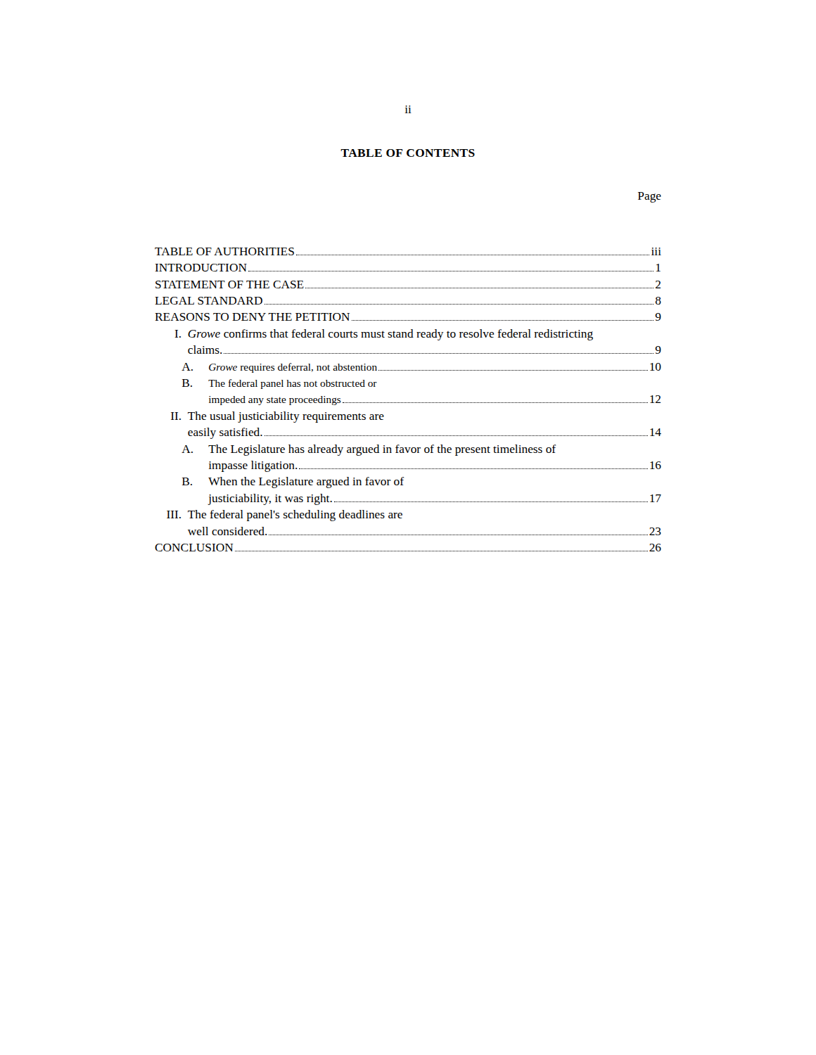ii
TABLE OF CONTENTS
Page
TABLE OF AUTHORITIES iii
INTRODUCTION 1
STATEMENT OF THE CASE 2
LEGAL STANDARD 8
REASONS TO DENY THE PETITION 9
I. Growe confirms that federal courts must stand ready to resolve federal redistricting claims. 9
A. Growe requires deferral, not abstention 10
B. The federal panel has not obstructed or impeded any state proceedings 12
II. The usual justiciability requirements are easily satisfied. 14
A. The Legislature has already argued in favor of the present timeliness of impasse litigation. 16
B. When the Legislature argued in favor of justiciability, it was right. 17
III. The federal panel's scheduling deadlines are well considered. 23
CONCLUSION 26